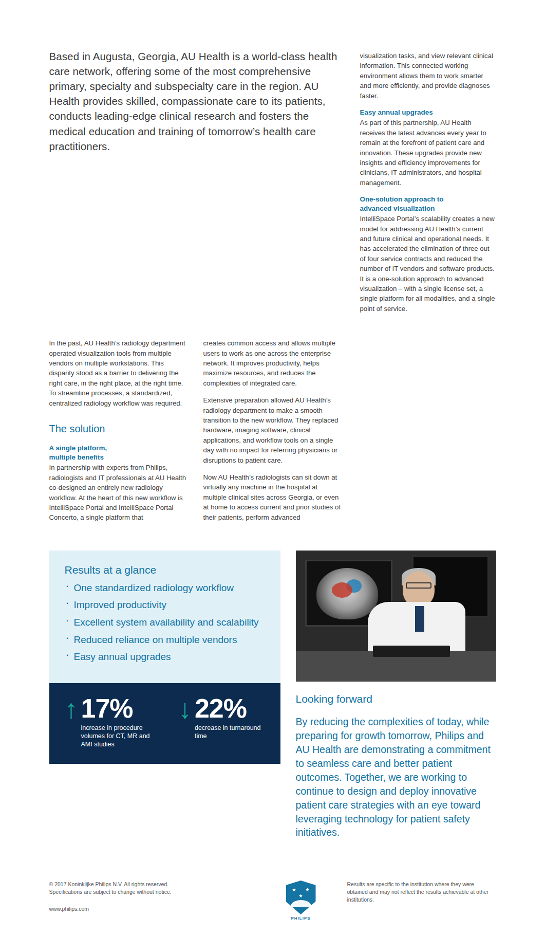Based in Augusta, Georgia, AU Health is a world-class health care network, offering some of the most comprehensive primary, specialty and subspecialty care in the region. AU Health provides skilled, compassionate care to its patients, conducts leading-edge clinical research and fosters the medical education and training of tomorrow’s health care practitioners.
visualization tasks, and view relevant clinical information. This connected working environment allows them to work smarter and more efficiently, and provide diagnoses faster.
Easy annual upgrades
As part of this partnership, AU Health receives the latest advances every year to remain at the forefront of patient care and innovation. These upgrades provide new insights and efficiency improvements for clinicians, IT administrators, and hospital management.
One-solution approach to
advanced visualization
IntelliSpace Portal’s scalability creates a new model for addressing AU Health’s current and future clinical and operational needs. It has accelerated the elimination of three out of four service contracts and reduced the number of IT vendors and software products. It is a one-solution approach to advanced visualization – with a single license set, a single platform for all modalities, and a single point of service.
In the past, AU Health’s radiology department operated visualization tools from multiple vendors on multiple workstations. This disparity stood as a barrier to delivering the right care, in the right place, at the right time. To streamline processes, a standardized, centralized radiology workflow was required.
The solution
A single platform,
multiple benefits
In partnership with experts from Philips, radiologists and IT professionals at AU Health co-designed an entirely new radiology workflow. At the heart of this new workflow is IntelliSpace Portal and IntelliSpace Portal Concerto, a single platform that
creates common access and allows multiple users to work as one across the enterprise network. It improves productivity, helps maximize resources, and reduces the complexities of integrated care.
Extensive preparation allowed AU Health’s radiology department to make a smooth transition to the new workflow. They replaced hardware, imaging software, clinical applications, and workflow tools on a single day with no impact for referring physicians or disruptions to patient care.
Now AU Health’s radiologists can sit down at virtually any machine in the hospital at multiple clinical sites across Georgia, or even at home to access current and prior studies of their patients, perform advanced
Results at a glance
One standardized radiology workflow
Improved productivity
Excellent system availability and scalability
Reduced reliance on multiple vendors
Easy annual upgrades
↑
17% increase in procedure volumes for CT, MR and AMI studies
↓
22% decrease in turnaround time
Looking forward
By reducing the complexities of today, while preparing for growth tomorrow, Philips and AU Health are demonstrating a commitment to seamless care and better patient outcomes. Together, we are working to continue to design and deploy innovative patient care strategies with an eye toward leveraging technology for patient safety initiatives.
© 2017 Koninklijke Philips N.V. All rights reserved.
Specifications are subject to change without notice. www.philips.com
PHILIPS
Results are specific to the institution where they were obtained and may not reflect the results achievable at other institutions.